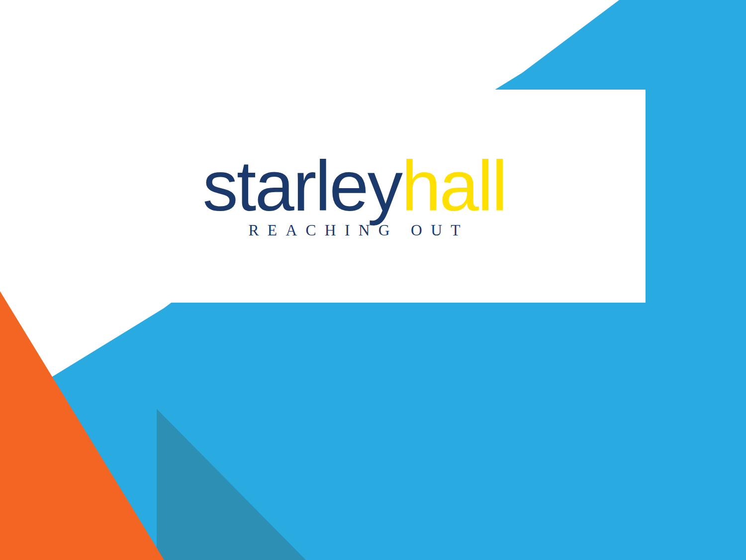starley hall
REACHING OUT